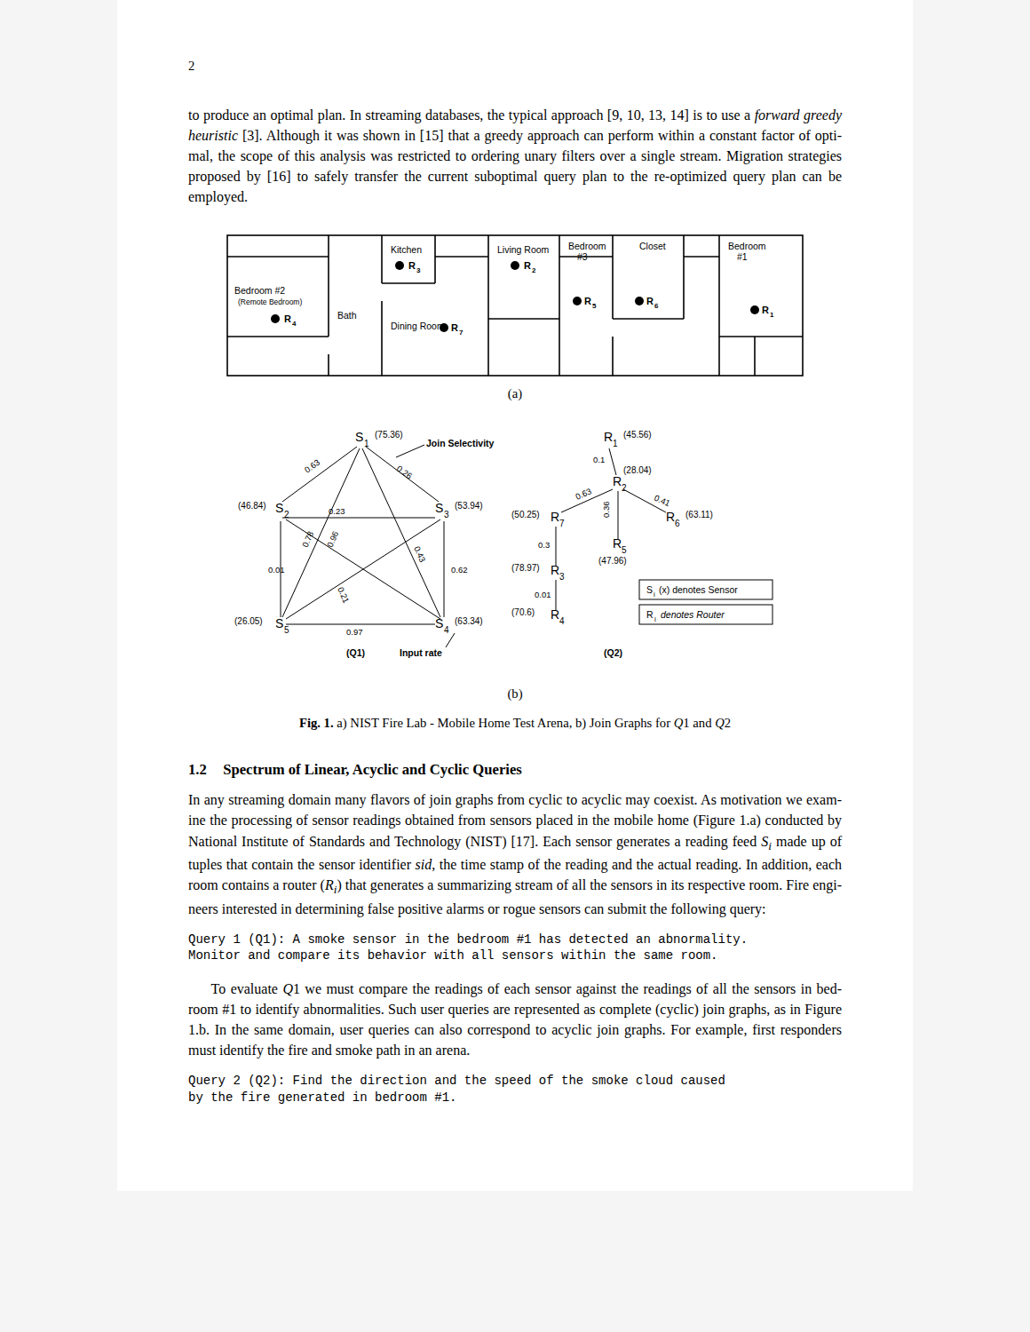2
to produce an optimal plan. In streaming databases, the typical approach [9, 10, 13, 14] is to use a forward greedy heuristic [3]. Although it was shown in [15] that a greedy approach can perform within a constant factor of optimal, the scope of this analysis was restricted to ordering unary filters over a single stream. Migration strategies proposed by [16] to safely transfer the current suboptimal query plan to the re-optimized query plan can be employed.
R3 R2 R4 R5 R6 R1 R7 Bedroom #2 (Remote Bedroom) Bath Kitchen Dining Room Living Room Bedroom #3 Closet Bedroom #1
(a)
S1 (75.36) S2 (46.84) S3 (53.94) S5 (26.05) S4 (63.34) 0.63 0.26 0.23 0.01 0.62 0.97 0.78 0.96 0.21 0.43 Join Selectivity (Q1) Input rate R1 (45.56) R2 (28.04) R7 (50.25) R6 (63.11) R5 (47.96) R3 (78.97) R4 (70.6) 0.1 0.63 0.41 0.36 0.3 0.01 (Q2) Si(x) denotes Sensor Ridenotes Router
(b)
Fig. 1. a) NIST Fire Lab - Mobile Home Test Arena, b) Join Graphs for Q1 and Q2
1.2 Spectrum of Linear, Acyclic and Cyclic Queries
In any streaming domain many flavors of join graphs from cyclic to acyclic may coexist. As motivation we examine the processing of sensor readings obtained from sensors placed in the mobile home (Figure 1.a) conducted by National Institute of Standards and Technology (NIST) [17]. Each sensor generates a reading feed Si made up of tuples that contain the sensor identifier sid, the time stamp of the reading and the actual reading. In addition, each room contains a router (Ri) that generates a summarizing stream of all the sensors in its respective room. Fire engineers interested in determining false positive alarms or rogue sensors can submit the following query:
Query 1 (Q1): A smoke sensor in the bedroom #1 has detected an abnormality.
Monitor and compare its behavior with all sensors within the same room.
To evaluate Q1 we must compare the readings of each sensor against the readings of all the sensors in bedroom #1 to identify abnormalities. Such user queries are represented as complete (cyclic) join graphs, as in Figure 1.b. In the same domain, user queries can also correspond to acyclic join graphs. For example, first responders must identify the fire and smoke path in an arena.
Query 2 (Q2): Find the direction and the speed of the smoke cloud caused
by the fire generated in bedroom #1.